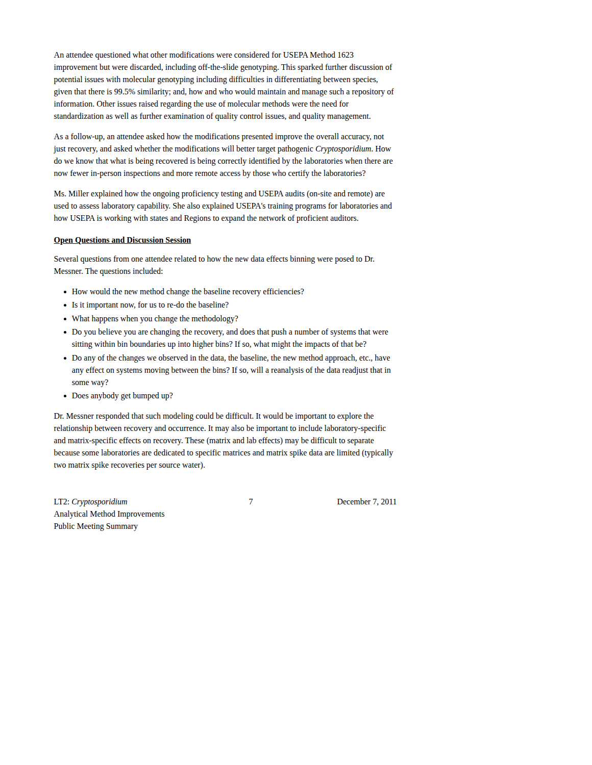An attendee questioned what other modifications were considered for USEPA Method 1623 improvement but were discarded, including off-the-slide genotyping. This sparked further discussion of potential issues with molecular genotyping including difficulties in differentiating between species, given that there is 99.5% similarity; and, how and who would maintain and manage such a repository of information. Other issues raised regarding the use of molecular methods were the need for standardization as well as further examination of quality control issues, and quality management.
As a follow-up, an attendee asked how the modifications presented improve the overall accuracy, not just recovery, and asked whether the modifications will better target pathogenic Cryptosporidium. How do we know that what is being recovered is being correctly identified by the laboratories when there are now fewer in-person inspections and more remote access by those who certify the laboratories?
Ms. Miller explained how the ongoing proficiency testing and USEPA audits (on-site and remote) are used to assess laboratory capability. She also explained USEPA's training programs for laboratories and how USEPA is working with states and Regions to expand the network of proficient auditors.
Open Questions and Discussion Session
Several questions from one attendee related to how the new data effects binning were posed to Dr. Messner. The questions included:
How would the new method change the baseline recovery efficiencies?
Is it important now, for us to re-do the baseline?
What happens when you change the methodology?
Do you believe you are changing the recovery, and does that push a number of systems that were sitting within bin boundaries up into higher bins? If so, what might the impacts of that be?
Do any of the changes we observed in the data, the baseline, the new method approach, etc., have any effect on systems moving between the bins? If so, will a reanalysis of the data readjust that in some way?
Does anybody get bumped up?
Dr. Messner responded that such modeling could be difficult. It would be important to explore the relationship between recovery and occurrence. It may also be important to include laboratory-specific and matrix-specific effects on recovery. These (matrix and lab effects) may be difficult to separate because some laboratories are dedicated to specific matrices and matrix spike data are limited (typically two matrix spike recoveries per source water).
LT2: Cryptosporidium
Analytical Method Improvements
Public Meeting Summary
7
December 7, 2011